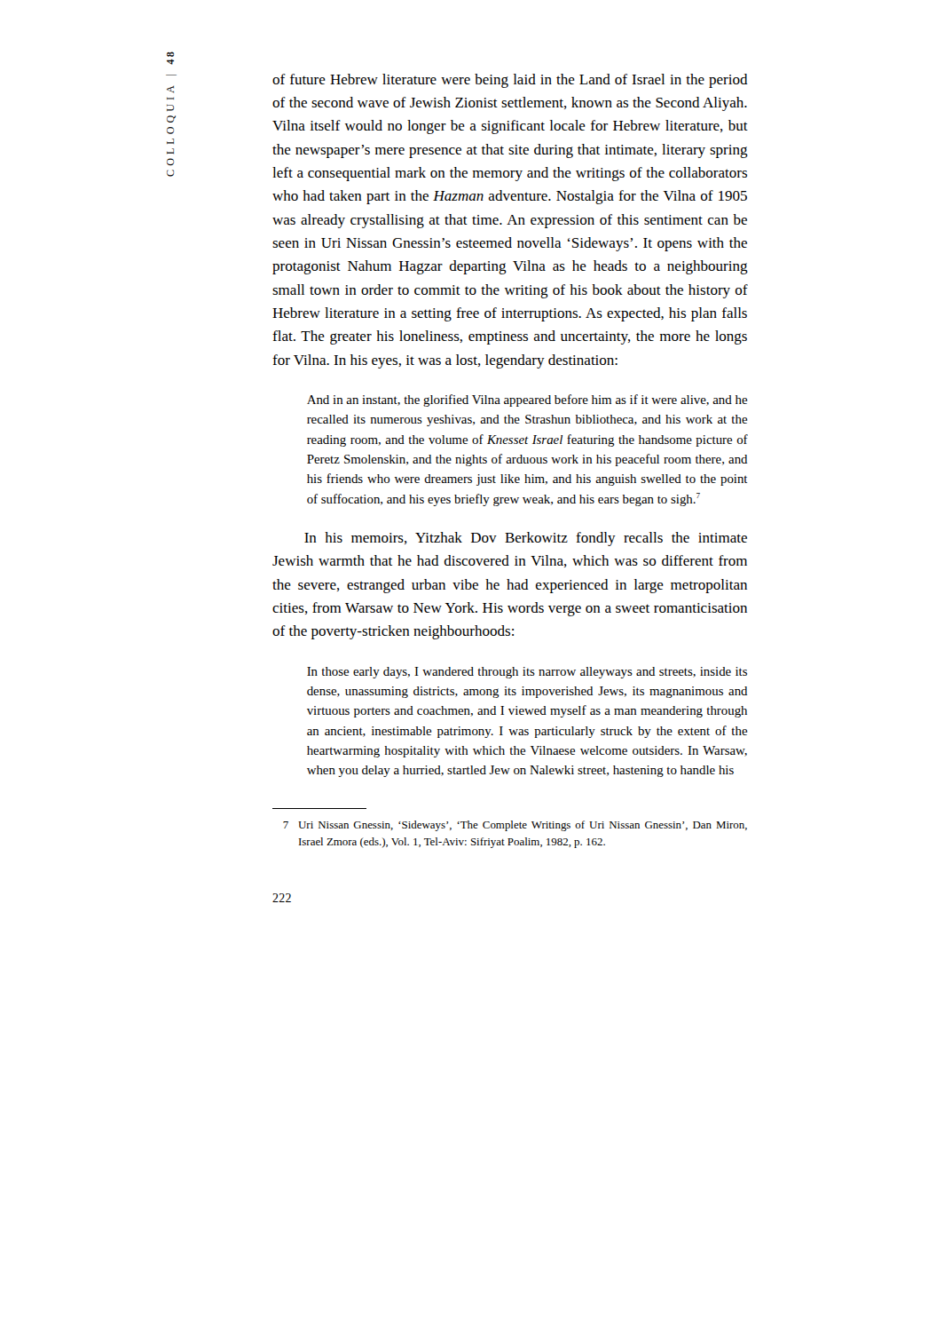Colloquia | 48
of future Hebrew literature were being laid in the Land of Israel in the period of the second wave of Jewish Zionist settlement, known as the Second Aliyah. Vilna itself would no longer be a significant locale for Hebrew literature, but the newspaper’s mere presence at that site during that intimate, literary spring left a consequential mark on the memory and the writings of the collaborators who had taken part in the Hazman adventure. Nostalgia for the Vilna of 1905 was already crystallising at that time. An expression of this sentiment can be seen in Uri Nissan Gnessin’s esteemed novella ‘Sideways’. It opens with the protagonist Nahum Hagzar departing Vilna as he heads to a neighbouring small town in order to commit to the writing of his book about the history of Hebrew literature in a setting free of interruptions. As expected, his plan falls flat. The greater his loneliness, emptiness and uncertainty, the more he longs for Vilna. In his eyes, it was a lost, legendary destination:
And in an instant, the glorified Vilna appeared before him as if it were alive, and he recalled its numerous yeshivas, and the Strashun bibliotheca, and his work at the reading room, and the volume of Knesset Israel featuring the handsome picture of Peretz Smolenskin, and the nights of arduous work in his peaceful room there, and his friends who were dreamers just like him, and his anguish swelled to the point of suffocation, and his eyes briefly grew weak, and his ears began to sigh.7
In his memoirs, Yitzhak Dov Berkowitz fondly recalls the intimate Jewish warmth that he had discovered in Vilna, which was so different from the severe, estranged urban vibe he had experienced in large metropolitan cities, from Warsaw to New York. His words verge on a sweet romanticisation of the poverty-stricken neighbourhoods:
In those early days, I wandered through its narrow alleyways and streets, inside its dense, unassuming districts, among its impoverished Jews, its magnanimous and virtuous porters and coachmen, and I viewed myself as a man meandering through an ancient, inestimable patrimony. I was particularly struck by the extent of the heartwarming hospitality with which the Vilnaese welcome outsiders. In Warsaw, when you delay a hurried, startled Jew on Nalewki street, hastening to handle his
7
Uri Nissan Gnessin, ‘Sideways’, ‘The Complete Writings of Uri Nissan Gnessin’, Dan Miron, Israel Zmora (eds.), Vol. 1, Tel-Aviv: Sifriyat Poalim, 1982, p. 162.
222